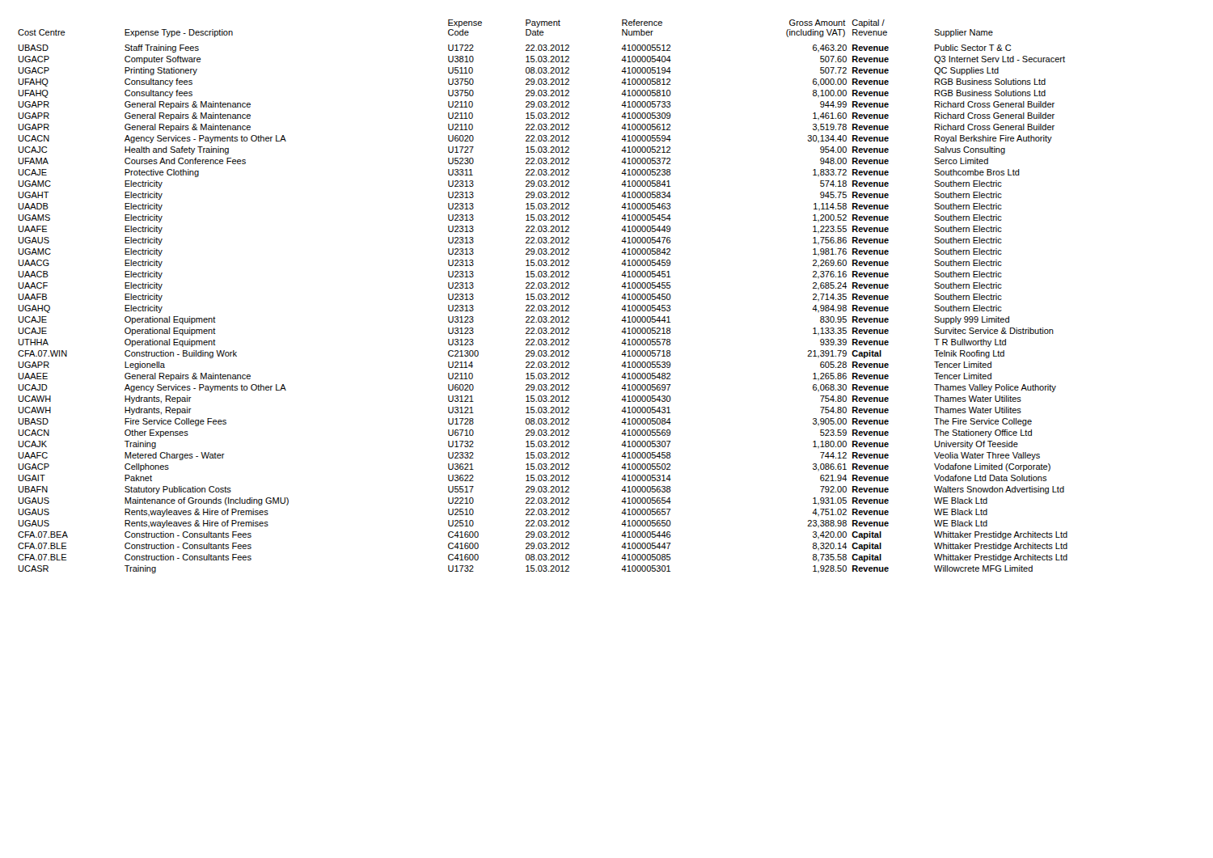| Cost Centre | Expense Type - Description | Expense Code | Payment Date | Reference Number | Gross Amount (including VAT) | Capital / Revenue | Supplier Name |
| --- | --- | --- | --- | --- | --- | --- | --- |
| UBASD | Staff Training Fees | U1722 | 22.03.2012 | 4100005512 | 6,463.20 | Revenue | Public Sector T & C |
| UGACP | Computer Software | U3810 | 15.03.2012 | 4100005404 | 507.60 | Revenue | Q3 Internet Serv Ltd - Securacert |
| UGACP | Printing Stationery | U5110 | 08.03.2012 | 4100005194 | 507.72 | Revenue | QC Supplies Ltd |
| UFAHQ | Consultancy fees | U3750 | 29.03.2012 | 4100005812 | 6,000.00 | Revenue | RGB Business Solutions Ltd |
| UFAHQ | Consultancy fees | U3750 | 29.03.2012 | 4100005810 | 8,100.00 | Revenue | RGB Business Solutions Ltd |
| UGAPR | General Repairs & Maintenance | U2110 | 29.03.2012 | 4100005733 | 944.99 | Revenue | Richard Cross General Builder |
| UGAPR | General Repairs & Maintenance | U2110 | 15.03.2012 | 4100005309 | 1,461.60 | Revenue | Richard Cross General Builder |
| UGAPR | General Repairs & Maintenance | U2110 | 22.03.2012 | 4100005612 | 3,519.78 | Revenue | Richard Cross General Builder |
| UCACN | Agency Services - Payments to Other LA | U6020 | 22.03.2012 | 4100005594 | 30,134.40 | Revenue | Royal Berkshire Fire Authority |
| UCAJC | Health and Safety Training | U1727 | 15.03.2012 | 4100005212 | 954.00 | Revenue | Salvus Consulting |
| UFAMA | Courses And Conference Fees | U5230 | 22.03.2012 | 4100005372 | 948.00 | Revenue | Serco Limited |
| UCAJE | Protective Clothing | U3311 | 22.03.2012 | 4100005238 | 1,833.72 | Revenue | Southcombe Bros Ltd |
| UGAMC | Electricity | U2313 | 29.03.2012 | 4100005841 | 574.18 | Revenue | Southern Electric |
| UGAHT | Electricity | U2313 | 29.03.2012 | 4100005834 | 945.75 | Revenue | Southern Electric |
| UAADB | Electricity | U2313 | 15.03.2012 | 4100005463 | 1,114.58 | Revenue | Southern Electric |
| UGAMS | Electricity | U2313 | 15.03.2012 | 4100005454 | 1,200.52 | Revenue | Southern Electric |
| UAAFE | Electricity | U2313 | 22.03.2012 | 4100005449 | 1,223.55 | Revenue | Southern Electric |
| UGAUS | Electricity | U2313 | 22.03.2012 | 4100005476 | 1,756.86 | Revenue | Southern Electric |
| UGAMC | Electricity | U2313 | 29.03.2012 | 4100005842 | 1,981.76 | Revenue | Southern Electric |
| UAACG | Electricity | U2313 | 15.03.2012 | 4100005459 | 2,269.60 | Revenue | Southern Electric |
| UAACB | Electricity | U2313 | 15.03.2012 | 4100005451 | 2,376.16 | Revenue | Southern Electric |
| UAACF | Electricity | U2313 | 22.03.2012 | 4100005455 | 2,685.24 | Revenue | Southern Electric |
| UAAFB | Electricity | U2313 | 15.03.2012 | 4100005450 | 2,714.35 | Revenue | Southern Electric |
| UGAHQ | Electricity | U2313 | 22.03.2012 | 4100005453 | 4,984.98 | Revenue | Southern Electric |
| UCAJE | Operational Equipment | U3123 | 22.03.2012 | 4100005441 | 830.95 | Revenue | Supply 999 Limited |
| UCAJE | Operational Equipment | U3123 | 22.03.2012 | 4100005218 | 1,133.35 | Revenue | Survitec Service & Distribution |
| UTHHA | Operational Equipment | U3123 | 22.03.2012 | 4100005578 | 939.39 | Revenue | T R Bullworthy Ltd |
| CFA.07.WIN | Construction - Building Work | C21300 | 29.03.2012 | 4100005718 | 21,391.79 | Capital | Telnik Roofing Ltd |
| UGAPR | Legionella | U2114 | 22.03.2012 | 4100005539 | 605.28 | Revenue | Tencer Limited |
| UAAEE | General Repairs & Maintenance | U2110 | 15.03.2012 | 4100005482 | 1,265.86 | Revenue | Tencer Limited |
| UCAJD | Agency Services - Payments to Other LA | U6020 | 29.03.2012 | 4100005697 | 6,068.30 | Revenue | Thames Valley Police Authority |
| UCAWH | Hydrants, Repair | U3121 | 15.03.2012 | 4100005430 | 754.80 | Revenue | Thames Water Utilites |
| UCAWH | Hydrants, Repair | U3121 | 15.03.2012 | 4100005431 | 754.80 | Revenue | Thames Water Utilites |
| UBASD | Fire Service College Fees | U1728 | 08.03.2012 | 4100005084 | 3,905.00 | Revenue | The Fire Service College |
| UCACN | Other Expenses | U6710 | 29.03.2012 | 4100005569 | 523.59 | Revenue | The Stationery Office Ltd |
| UCAJK | Training | U1732 | 15.03.2012 | 4100005307 | 1,180.00 | Revenue | University Of Teeside |
| UAAFC | Metered Charges - Water | U2332 | 15.03.2012 | 4100005458 | 744.12 | Revenue | Veolia Water Three Valleys |
| UGACP | Cellphones | U3621 | 15.03.2012 | 4100005502 | 3,086.61 | Revenue | Vodafone Limited (Corporate) |
| UGAIT | Paknet | U3622 | 15.03.2012 | 4100005314 | 621.94 | Revenue | Vodafone Ltd Data Solutions |
| UBAFN | Statutory Publication Costs | U5517 | 29.03.2012 | 4100005638 | 792.00 | Revenue | Walters Snowdon Advertising Ltd |
| UGAUS | Maintenance of Grounds (Including GMU) | U2210 | 22.03.2012 | 4100005654 | 1,931.05 | Revenue | WE Black Ltd |
| UGAUS | Rents,wayleaves & Hire of Premises | U2510 | 22.03.2012 | 4100005657 | 4,751.02 | Revenue | WE Black Ltd |
| UGAUS | Rents,wayleaves & Hire of Premises | U2510 | 22.03.2012 | 4100005650 | 23,388.98 | Revenue | WE Black Ltd |
| CFA.07.BEA | Construction - Consultants Fees | C41600 | 29.03.2012 | 4100005446 | 3,420.00 | Capital | Whittaker Prestidge Architects Ltd |
| CFA.07.BLE | Construction - Consultants Fees | C41600 | 29.03.2012 | 4100005447 | 8,320.14 | Capital | Whittaker Prestidge Architects Ltd |
| CFA.07.BLE | Construction - Consultants Fees | C41600 | 08.03.2012 | 4100005085 | 8,735.58 | Capital | Whittaker Prestidge Architects Ltd |
| UCASR | Training | U1732 | 15.03.2012 | 4100005301 | 1,928.50 | Revenue | Willowcrete MFG Limited |